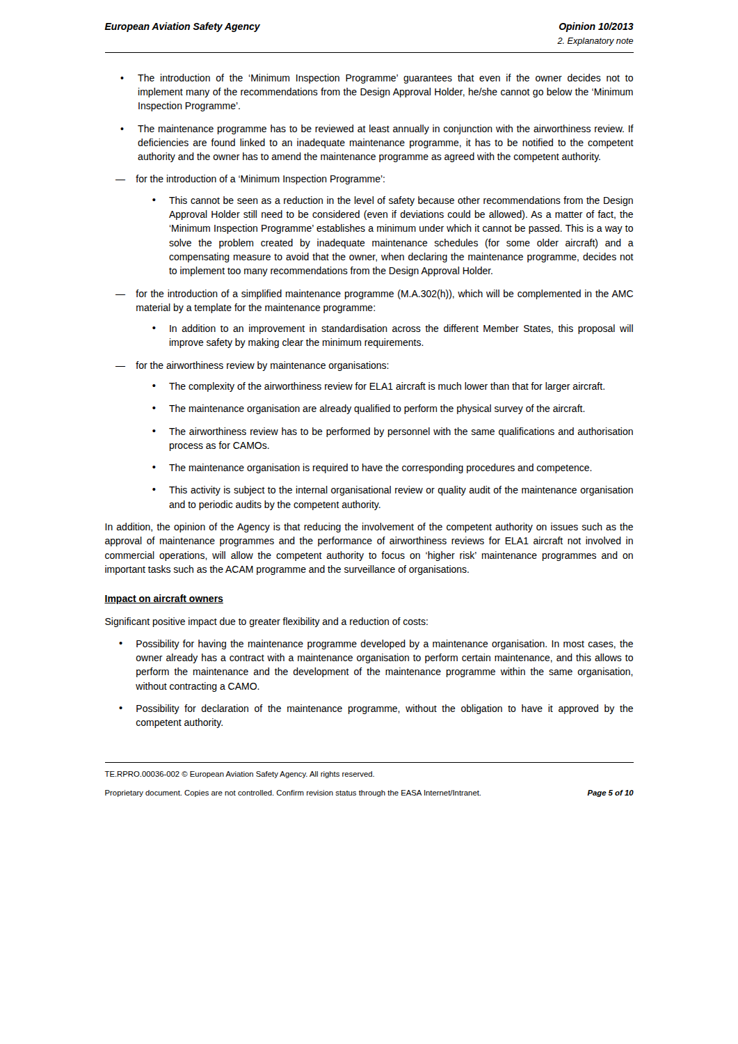European Aviation Safety Agency
Opinion 10/2013 2. Explanatory note
The introduction of the ‘Minimum Inspection Programme’ guarantees that even if the owner decides not to implement many of the recommendations from the Design Approval Holder, he/she cannot go below the ‘Minimum Inspection Programme’.
The maintenance programme has to be reviewed at least annually in conjunction with the airworthiness review. If deficiencies are found linked to an inadequate maintenance programme, it has to be notified to the competent authority and the owner has to amend the maintenance programme as agreed with the competent authority.
for the introduction of a ‘Minimum Inspection Programme’:
This cannot be seen as a reduction in the level of safety because other recommendations from the Design Approval Holder still need to be considered (even if deviations could be allowed). As a matter of fact, the ‘Minimum Inspection Programme’ establishes a minimum under which it cannot be passed. This is a way to solve the problem created by inadequate maintenance schedules (for some older aircraft) and a compensating measure to avoid that the owner, when declaring the maintenance programme, decides not to implement too many recommendations from the Design Approval Holder.
for the introduction of a simplified maintenance programme (M.A.302(h)), which will be complemented in the AMC material by a template for the maintenance programme:
In addition to an improvement in standardisation across the different Member States, this proposal will improve safety by making clear the minimum requirements.
for the airworthiness review by maintenance organisations:
The complexity of the airworthiness review for ELA1 aircraft is much lower than that for larger aircraft.
The maintenance organisation are already qualified to perform the physical survey of the aircraft.
The airworthiness review has to be performed by personnel with the same qualifications and authorisation process as for CAMOs.
The maintenance organisation is required to have the corresponding procedures and competence.
This activity is subject to the internal organisational review or quality audit of the maintenance organisation and to periodic audits by the competent authority.
In addition, the opinion of the Agency is that reducing the involvement of the competent authority on issues such as the approval of maintenance programmes and the performance of airworthiness reviews for ELA1 aircraft not involved in commercial operations, will allow the competent authority to focus on ‘higher risk’ maintenance programmes and on important tasks such as the ACAM programme and the surveillance of organisations.
Impact on aircraft owners
Significant positive impact due to greater flexibility and a reduction of costs:
Possibility for having the maintenance programme developed by a maintenance organisation. In most cases, the owner already has a contract with a maintenance organisation to perform certain maintenance, and this allows to perform the maintenance and the development of the maintenance programme within the same organisation, without contracting a CAMO.
Possibility for declaration of the maintenance programme, without the obligation to have it approved by the competent authority.
TE.RPRO.00036-002 © European Aviation Safety Agency. All rights reserved.
Proprietary document. Copies are not controlled. Confirm revision status through the EASA Internet/Intranet. Page 5 of 10